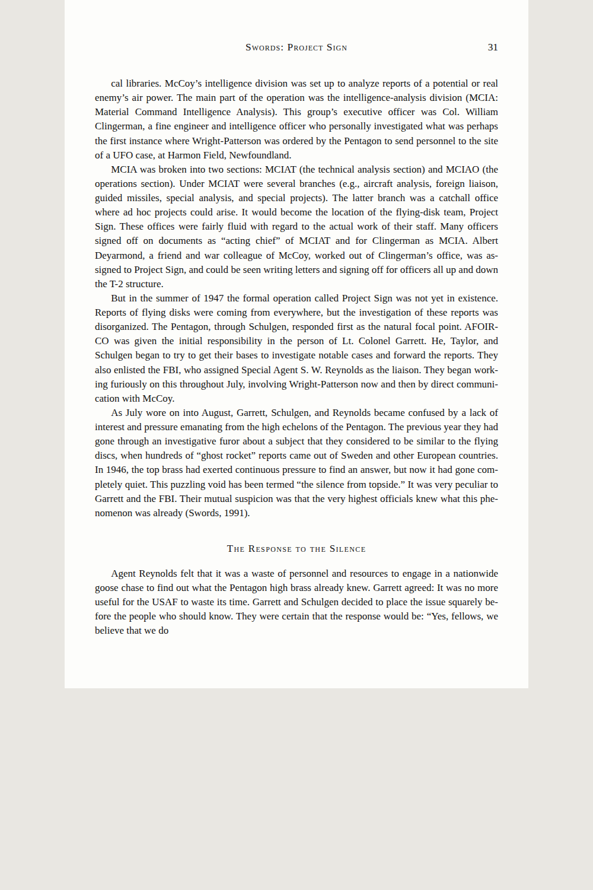Swords: Project Sign 31
cal libraries. McCoy’s intelligence division was set up to analyze reports of a potential or real enemy’s air power. The main part of the operation was the intelligence-analysis division (MCIA: Material Command Intelligence Analysis). This group’s executive officer was Col. William Clingerman, a fine engineer and intelligence officer who personally investigated what was perhaps the first instance where Wright-Patterson was ordered by the Pentagon to send personnel to the site of a UFO case, at Harmon Field, Newfoundland.
MCIA was broken into two sections: MCIAT (the technical analysis section) and MCIAO (the operations section). Under MCIAT were several branches (e.g., aircraft analysis, foreign liaison, guided missiles, special analysis, and special projects). The latter branch was a catchall office where ad hoc projects could arise. It would become the location of the flying-disk team, Project Sign. These offices were fairly fluid with regard to the actual work of their staff. Many officers signed off on documents as “acting chief” of MCIAT and for Clingerman as MCIA. Albert Deyarmond, a friend and war colleague of McCoy, worked out of Clingerman’s office, was assigned to Project Sign, and could be seen writing letters and signing off for officers all up and down the T-2 structure.
But in the summer of 1947 the formal operation called Project Sign was not yet in existence. Reports of flying disks were coming from everywhere, but the investigation of these reports was disorganized. The Pentagon, through Schulgen, responded first as the natural focal point. AFOIR-CO was given the initial responsibility in the person of Lt. Colonel Garrett. He, Taylor, and Schulgen began to try to get their bases to investigate notable cases and forward the reports. They also enlisted the FBI, who assigned Special Agent S. W. Reynolds as the liaison. They began working furiously on this throughout July, involving Wright-Patterson now and then by direct communication with McCoy.
As July wore on into August, Garrett, Schulgen, and Reynolds became confused by a lack of interest and pressure emanating from the high echelons of the Pentagon. The previous year they had gone through an investigative furor about a subject that they considered to be similar to the flying discs, when hundreds of “ghost rocket” reports came out of Sweden and other European countries. In 1946, the top brass had exerted continuous pressure to find an answer, but now it had gone completely quiet. This puzzling void has been termed “the silence from topside.” It was very peculiar to Garrett and the FBI. Their mutual suspicion was that the very highest officials knew what this phenomenon was already (Swords, 1991).
The Response to the Silence
Agent Reynolds felt that it was a waste of personnel and resources to engage in a nationwide goose chase to find out what the Pentagon high brass already knew. Garrett agreed: It was no more useful for the USAF to waste its time. Garrett and Schulgen decided to place the issue squarely before the people who should know. They were certain that the response would be: “Yes, fellows, we believe that we do